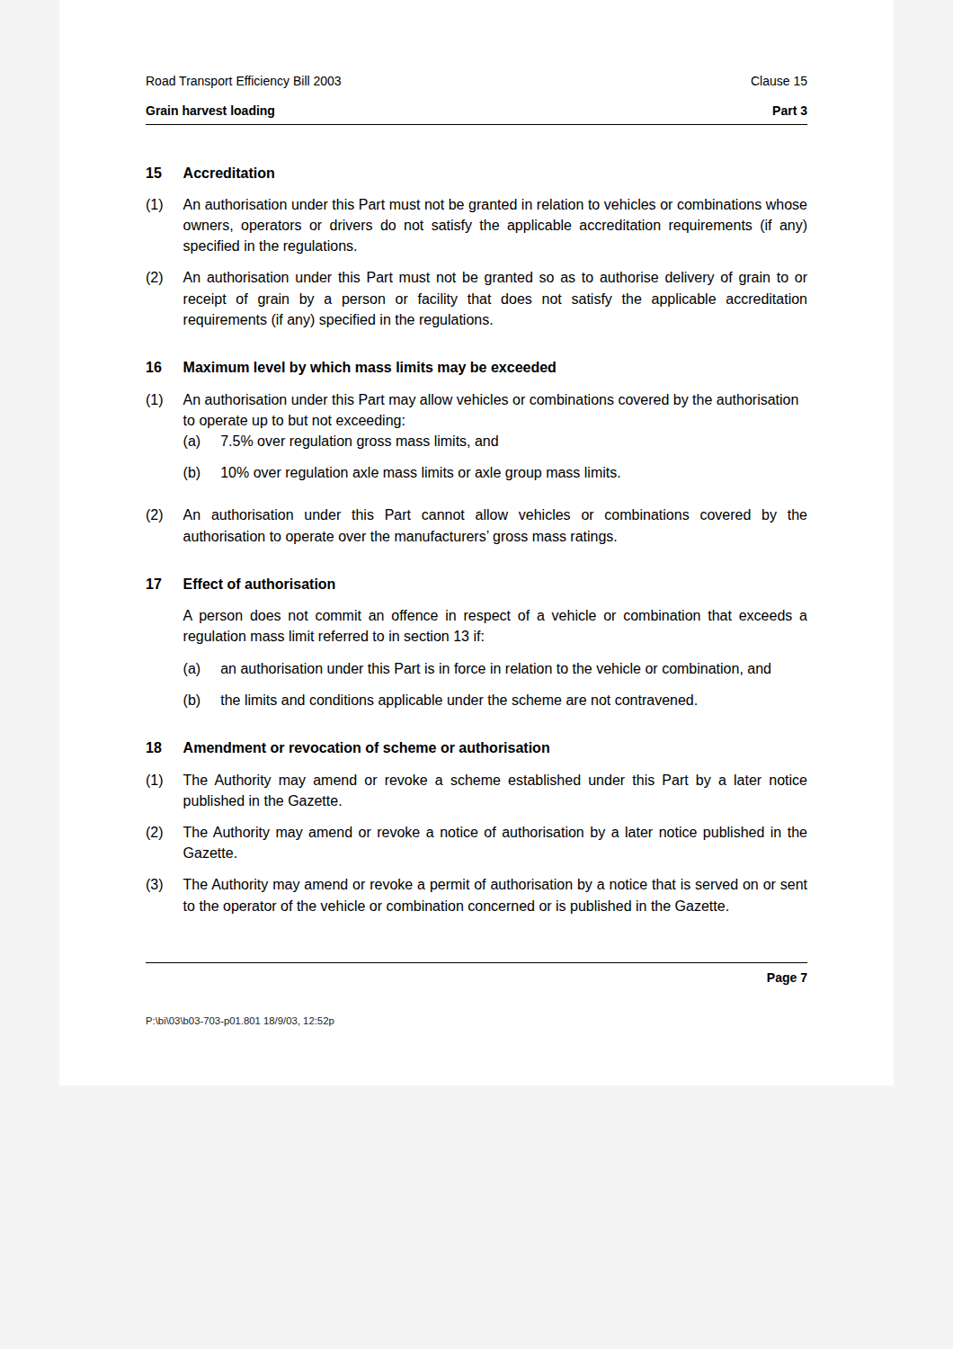Road Transport Efficiency Bill 2003 Clause 15
Grain harvest loading Part 3
15 Accreditation
(1) An authorisation under this Part must not be granted in relation to vehicles or combinations whose owners, operators or drivers do not satisfy the applicable accreditation requirements (if any) specified in the regulations.
(2) An authorisation under this Part must not be granted so as to authorise delivery of grain to or receipt of grain by a person or facility that does not satisfy the applicable accreditation requirements (if any) specified in the regulations.
16 Maximum level by which mass limits may be exceeded
(1)
An authorisation under this Part may allow vehicles or combinations covered by the authorisation to operate up to but not exceeding:
(a) 7.5% over regulation gross mass limits, and
(b) 10% over regulation axle mass limits or axle group mass limits.
(2) An authorisation under this Part cannot allow vehicles or combinations covered by the authorisation to operate over the manufacturers’ gross mass ratings.
17 Effect of authorisation
A person does not commit an offence in respect of a vehicle or combination that exceeds a regulation mass limit referred to in section 13 if:
(a) an authorisation under this Part is in force in relation to the vehicle or combination, and
(b) the limits and conditions applicable under the scheme are not contravened.
18 Amendment or revocation of scheme or authorisation
(1) The Authority may amend or revoke a scheme established under this Part by a later notice published in the Gazette.
(2) The Authority may amend or revoke a notice of authorisation by a later notice published in the Gazette.
(3) The Authority may amend or revoke a permit of authorisation by a notice that is served on or sent to the operator of the vehicle or combination concerned or is published in the Gazette.
Page 7
P:\bi\03\b03-703-p01.801 18/9/03, 12:52p